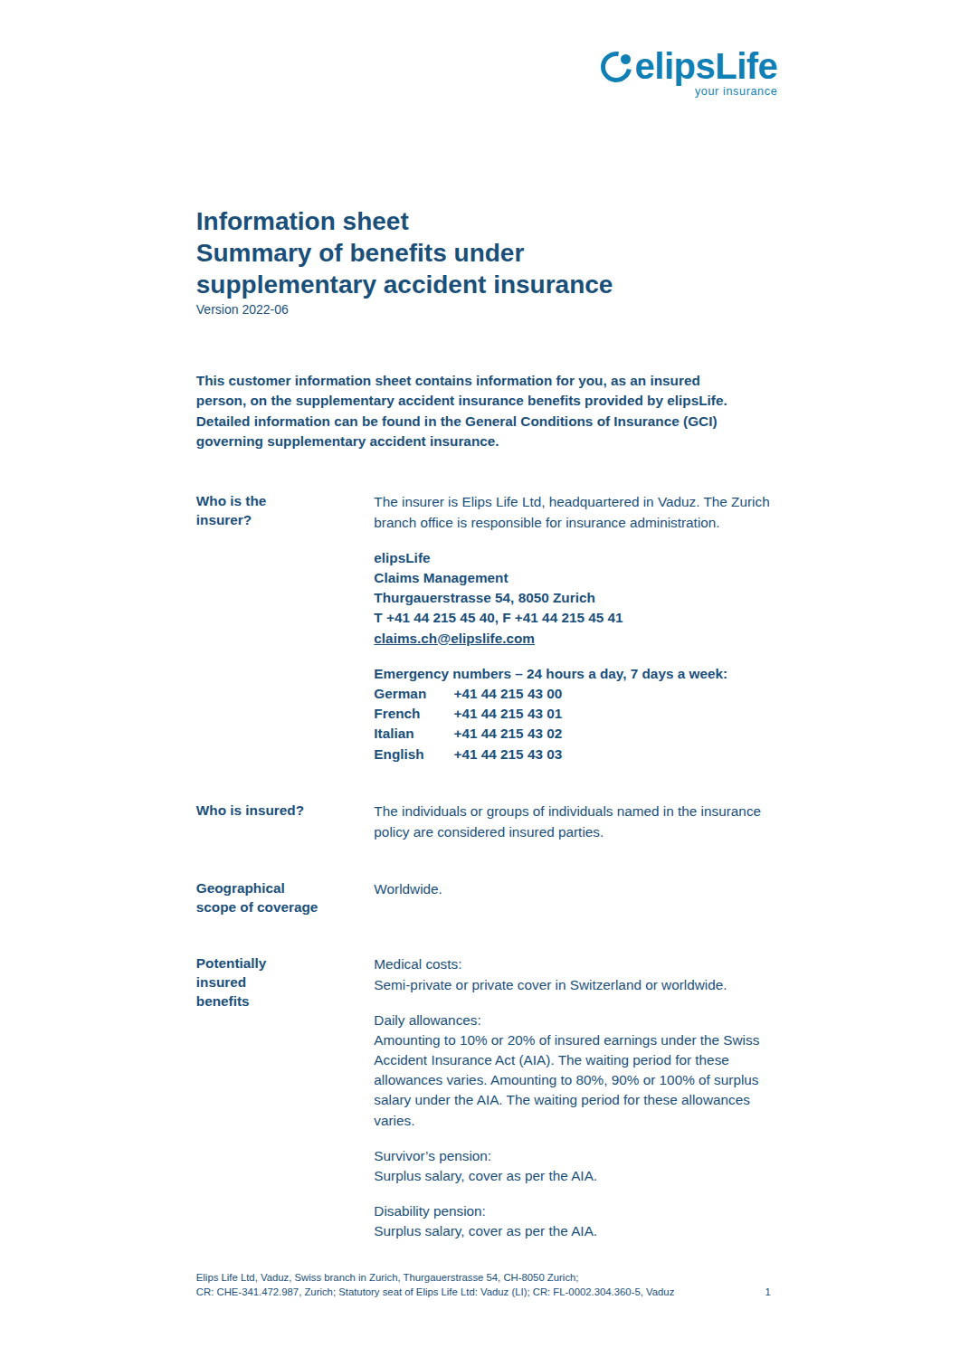elipsLife
your insurance
Information sheet
Summary of benefits under supplementary accident insurance
Version 2022-06
This customer information sheet contains information for you, as an insured person, on the supplementary accident insurance benefits provided by elipsLife. Detailed information can be found in the General Conditions of Insurance (GCI) governing supplementary accident insurance.
Who is the
insurer?
The insurer is Elips Life Ltd, headquartered in Vaduz. The Zurich branch office is responsible for insurance administration.
elipsLife
Claims Management
Thurgauerstrasse 54, 8050 Zurich
T +41 44 215 45 40, F +41 44 215 45 41
claims.ch@elipslife.com
Emergency numbers – 24 hours a day, 7 days a week:
| German | +41 44 215 43 00 |
| French | +41 44 215 43 01 |
| Italian | +41 44 215 43 02 |
| English | +41 44 215 43 03 |
Who is insured?
The individuals or groups of individuals named in the insurance policy are considered insured parties.
Geographical
scope of coverage
Worldwide.
Potentially
insured
benefits
Medical costs:
Semi-private or private cover in Switzerland or worldwide.
Daily allowances:
Amounting to 10% or 20% of insured earnings under the Swiss Accident Insurance Act (AIA). The waiting period for these allowances varies. Amounting to 80%, 90% or 100% of surplus salary under the AIA. The waiting period for these allowances varies.
Survivor’s pension:
Surplus salary, cover as per the AIA.
Disability pension:
Surplus salary, cover as per the AIA.
Elips Life Ltd, Vaduz, Swiss branch in Zurich, Thurgauerstrasse 54, CH-8050 Zurich;
CR: CHE-341.472.987, Zurich; Statutory seat of Elips Life Ltd: Vaduz (LI); CR: FL-0002.304.360-5, Vaduz 1